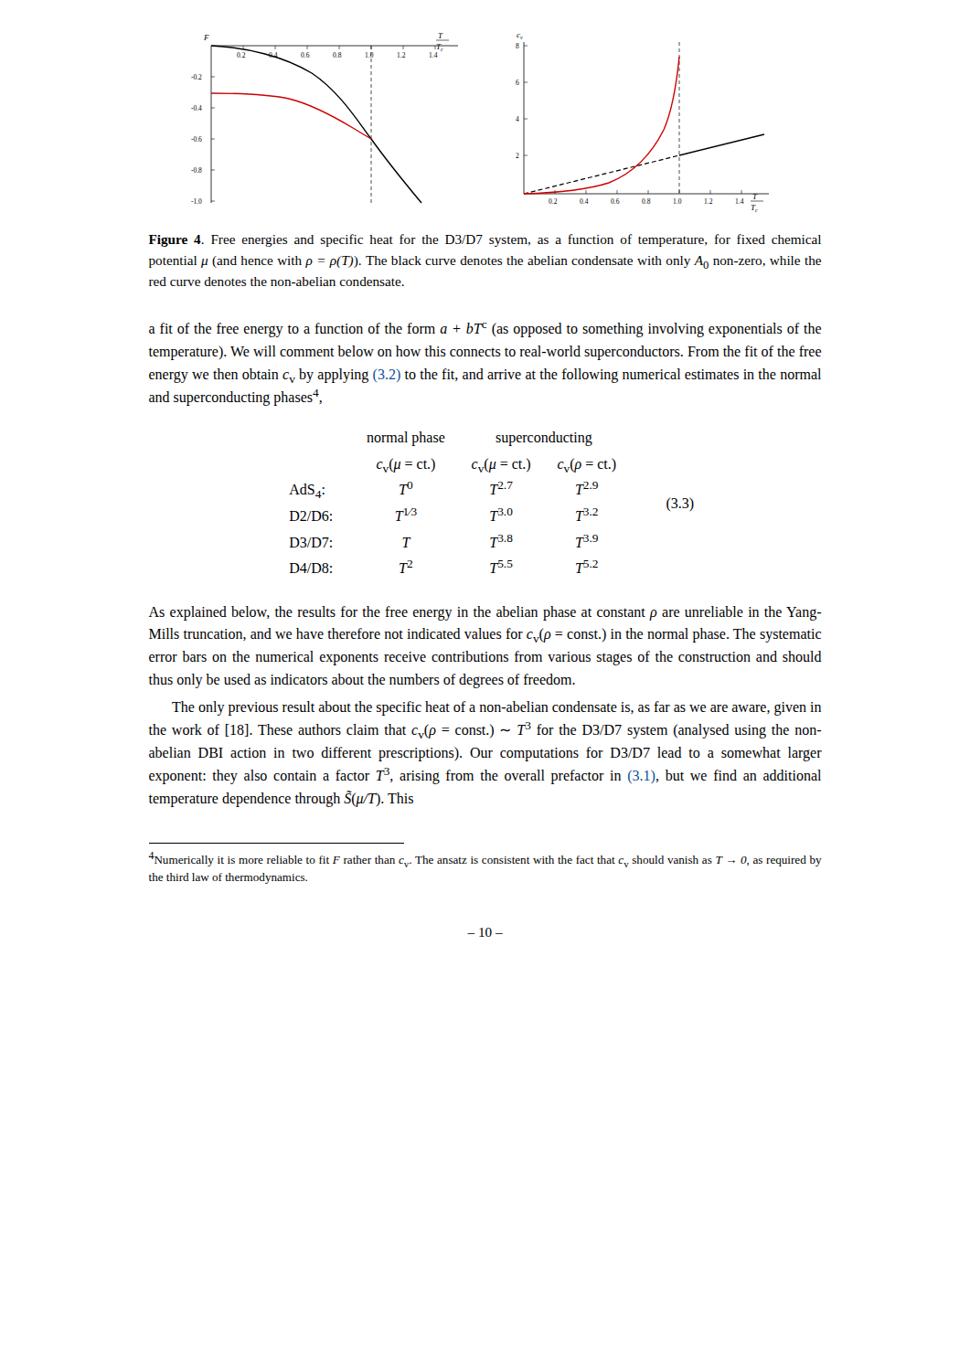F T Tc 0.2 0.4 0.6 0.8 1.0 1.2 1.4 -0.2 -0.4 -0.6 -0.8 -1.0 cv T Tc 8 6 4 2 0.2 0.4 0.6 0.8 1.0 1.2 1.4
Figure 4. Free energies and specific heat for the D3/D7 system, as a function of temperature, for fixed chemical potential μ (and hence with ρ = ρ(T)). The black curve denotes the abelian condensate with only A0 non-zero, while the red curve denotes the non-abelian condensate.
a fit of the free energy to a function of the form a + bTc (as opposed to something involving exponentials of the temperature). We will comment below on how this connects to real-world superconductors. From the fit of the free energy we then obtain cv by applying (3.2) to the fit, and arrive at the following numerical estimates in the normal and superconducting phases4,
| | normal phase | superconducting |
| | c v ( μ = ct.) | c v ( μ = ct.) | c v ( ρ = ct.) |
| AdS 4 : | T 0 | T 2.7 | T 2.9 |
| D2/D6: | T 1⁄3 | T 3.0 | T 3.2 |
| D3/D7: | T | T 3.8 | T 3.9 |
| D4/D8: | T 2 | T 5.5 | T 5.2 |
(3.3)
As explained below, the results for the free energy in the abelian phase at constant ρ are unreliable in the Yang-Mills truncation, and we have therefore not indicated values for cv(ρ = const.) in the normal phase. The systematic error bars on the numerical exponents receive contributions from various stages of the construction and should thus only be used as indicators about the numbers of degrees of freedom.
The only previous result about the specific heat of a non-abelian condensate is, as far as we are aware, given in the work of [18]. These authors claim that cv(ρ = const.) ∼ T3 for the D3/D7 system (analysed using the non-abelian DBI action in two different prescriptions). Our computations for D3/D7 lead to a somewhat larger exponent: they also contain a factor T3, arising from the overall prefactor in (3.1), but we find an additional temperature dependence through S̃(μ/T). This
4Numerically it is more reliable to fit F rather than cv. The ansatz is consistent with the fact that cv should vanish as T → 0, as required by the third law of thermodynamics.
– 10 –